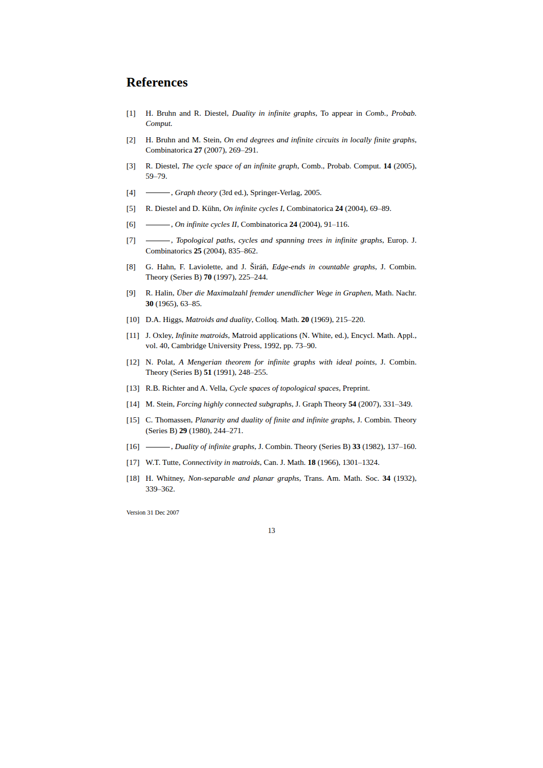References
[1] H. Bruhn and R. Diestel, Duality in infinite graphs, To appear in Comb., Probab. Comput.
[2] H. Bruhn and M. Stein, On end degrees and infinite circuits in locally finite graphs, Combinatorica 27 (2007), 269–291.
[3] R. Diestel, The cycle space of an infinite graph, Comb., Probab. Comput. 14 (2005), 59–79.
[4] , Graph theory (3rd ed.), Springer-Verlag, 2005.
[5] R. Diestel and D. Kühn, On infinite cycles I, Combinatorica 24 (2004), 69–89.
[6] , On infinite cycles II, Combinatorica 24 (2004), 91–116.
[7] , Topological paths, cycles and spanning trees in infinite graphs, Europ. J. Combinatorics 25 (2004), 835–862.
[8] G. Hahn, F. Laviolette, and J. Širáñ, Edge-ends in countable graphs, J. Combin. Theory (Series B) 70 (1997), 225–244.
[9] R. Halin, Über die Maximalzahl fremder unendlicher Wege in Graphen, Math. Nachr. 30 (1965), 63–85.
[10] D.A. Higgs, Matroids and duality, Colloq. Math. 20 (1969), 215–220.
[11] J. Oxley, Infinite matroids, Matroid applications (N. White, ed.), Encycl. Math. Appl., vol. 40, Cambridge University Press, 1992, pp. 73–90.
[12] N. Polat, A Mengerian theorem for infinite graphs with ideal points, J. Combin. Theory (Series B) 51 (1991), 248–255.
[13] R.B. Richter and A. Vella, Cycle spaces of topological spaces, Preprint.
[14] M. Stein, Forcing highly connected subgraphs, J. Graph Theory 54 (2007), 331–349.
[15] C. Thomassen, Planarity and duality of finite and infinite graphs, J. Combin. Theory (Series B) 29 (1980), 244–271.
[16] , Duality of infinite graphs, J. Combin. Theory (Series B) 33 (1982), 137–160.
[17] W.T. Tutte, Connectivity in matroids, Can. J. Math. 18 (1966), 1301–1324.
[18] H. Whitney, Non-separable and planar graphs, Trans. Am. Math. Soc. 34 (1932), 339–362.
Version 31 Dec 2007
13